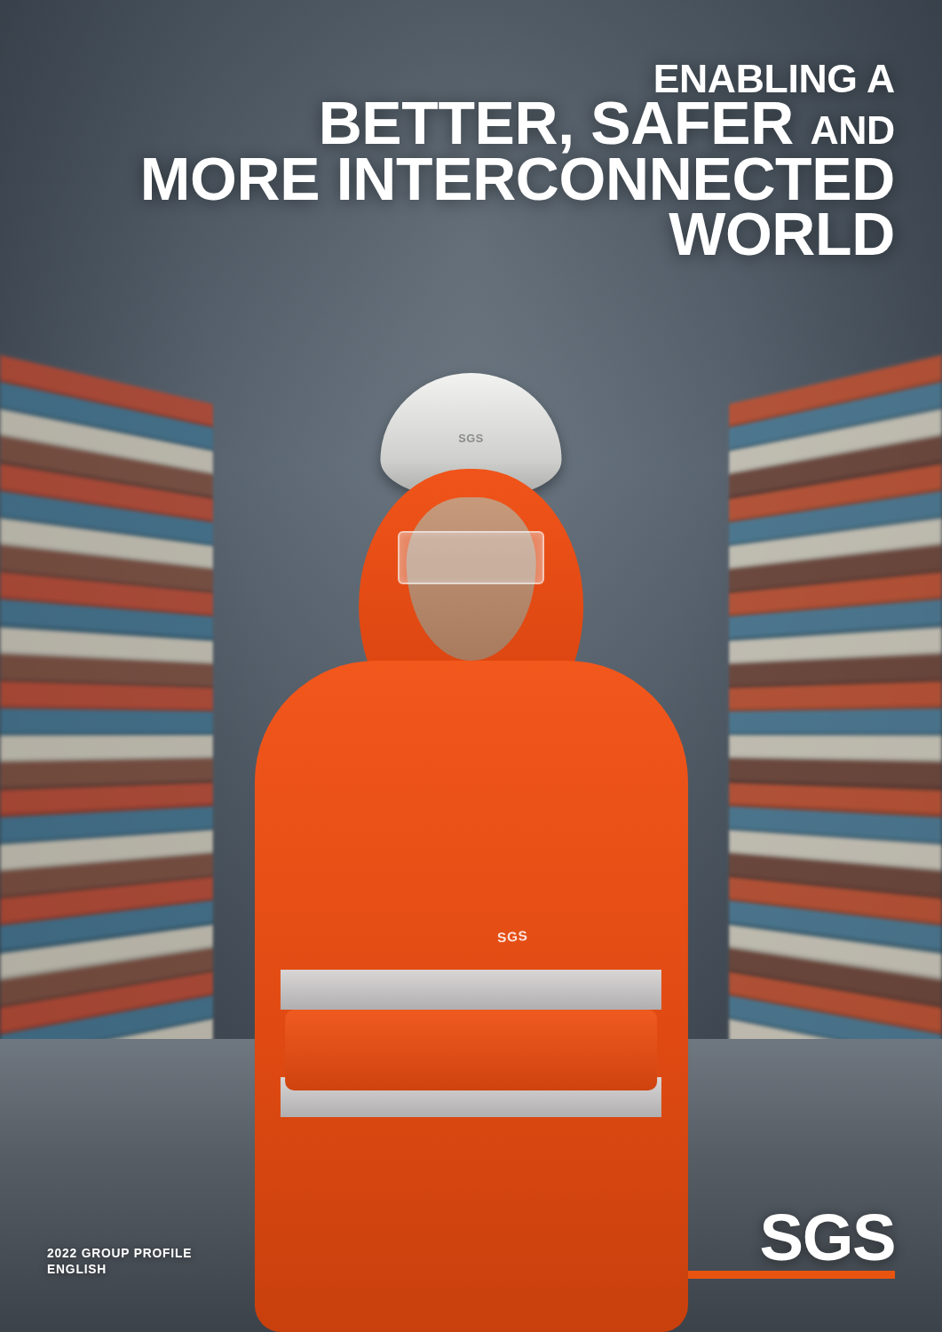SGS
Enabling a Better, Safer and More Interconnected World
2022 Group Profile
English
SGS